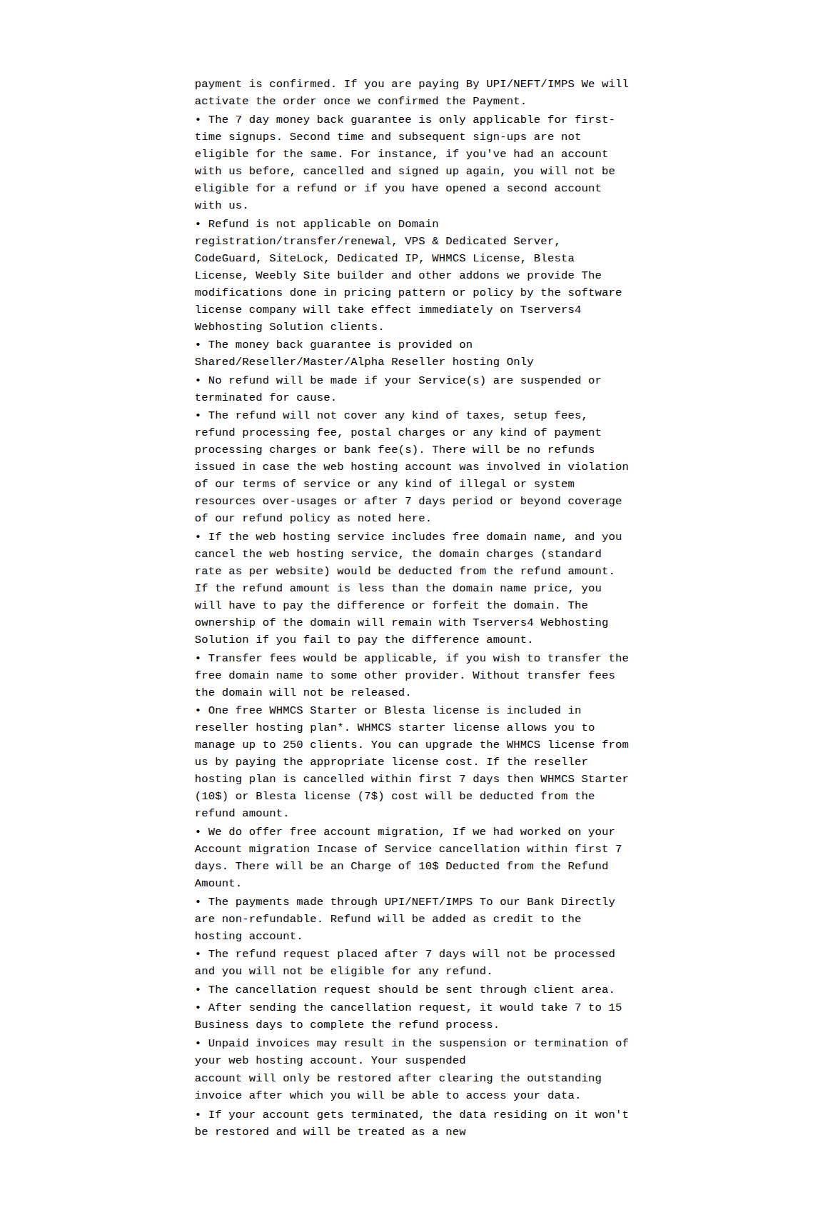payment is confirmed. If you are paying By UPI/NEFT/IMPS We will activate the order once we confirmed the Payment.
• The 7 day money back guarantee is only applicable for first-time signups. Second time and subsequent sign-ups are not eligible for the same. For instance, if you've had an account with us before, cancelled and signed up again, you will not be eligible for a refund or if you have opened a second account with us.
• Refund is not applicable on Domain registration/transfer/renewal, VPS & Dedicated Server, CodeGuard, SiteLock, Dedicated IP, WHMCS License, Blesta License, Weebly Site builder and other addons we provide The modifications done in pricing pattern or policy by the software license company will take effect immediately on Tservers4 Webhosting Solution clients.
• The money back guarantee is provided on Shared/Reseller/Master/Alpha Reseller hosting Only
• No refund will be made if your Service(s) are suspended or terminated for cause.
• The refund will not cover any kind of taxes, setup fees, refund processing fee, postal charges or any kind of payment processing charges or bank fee(s). There will be no refunds issued in case the web hosting account was involved in violation of our terms of service or any kind of illegal or system resources over-usages or after 7 days period or beyond coverage of our refund policy as noted here.
• If the web hosting service includes free domain name, and you cancel the web hosting service, the domain charges (standard rate as per website) would be deducted from the refund amount. If the refund amount is less than the domain name price, you will have to pay the difference or forfeit the domain. The ownership of the domain will remain with Tservers4 Webhosting Solution if you fail to pay the difference amount.
• Transfer fees would be applicable, if you wish to transfer the free domain name to some other provider. Without transfer fees the domain will not be released.
• One free WHMCS Starter or Blesta license is included in reseller hosting plan*. WHMCS starter license allows you to manage up to 250 clients. You can upgrade the WHMCS license from us by paying the appropriate license cost. If the reseller hosting plan is cancelled within first 7 days then WHMCS Starter (10$) or Blesta license (7$) cost will be deducted from the refund amount.
• We do offer free account migration, If we had worked on your Account migration Incase of Service cancellation within first 7 days. There will be an Charge of 10$ Deducted from the Refund Amount.
• The payments made through UPI/NEFT/IMPS To our Bank Directly are non-refundable. Refund will be added as credit to the hosting account.
• The refund request placed after 7 days will not be processed and you will not be eligible for any refund.
• The cancellation request should be sent through client area.
• After sending the cancellation request, it would take 7 to 15 Business days to complete the refund process.
• Unpaid invoices may result in the suspension or termination of your web hosting account. Your suspended
account will only be restored after clearing the outstanding invoice after which you will be able to access your data.
• If your account gets terminated, the data residing on it won't be restored and will be treated as a new